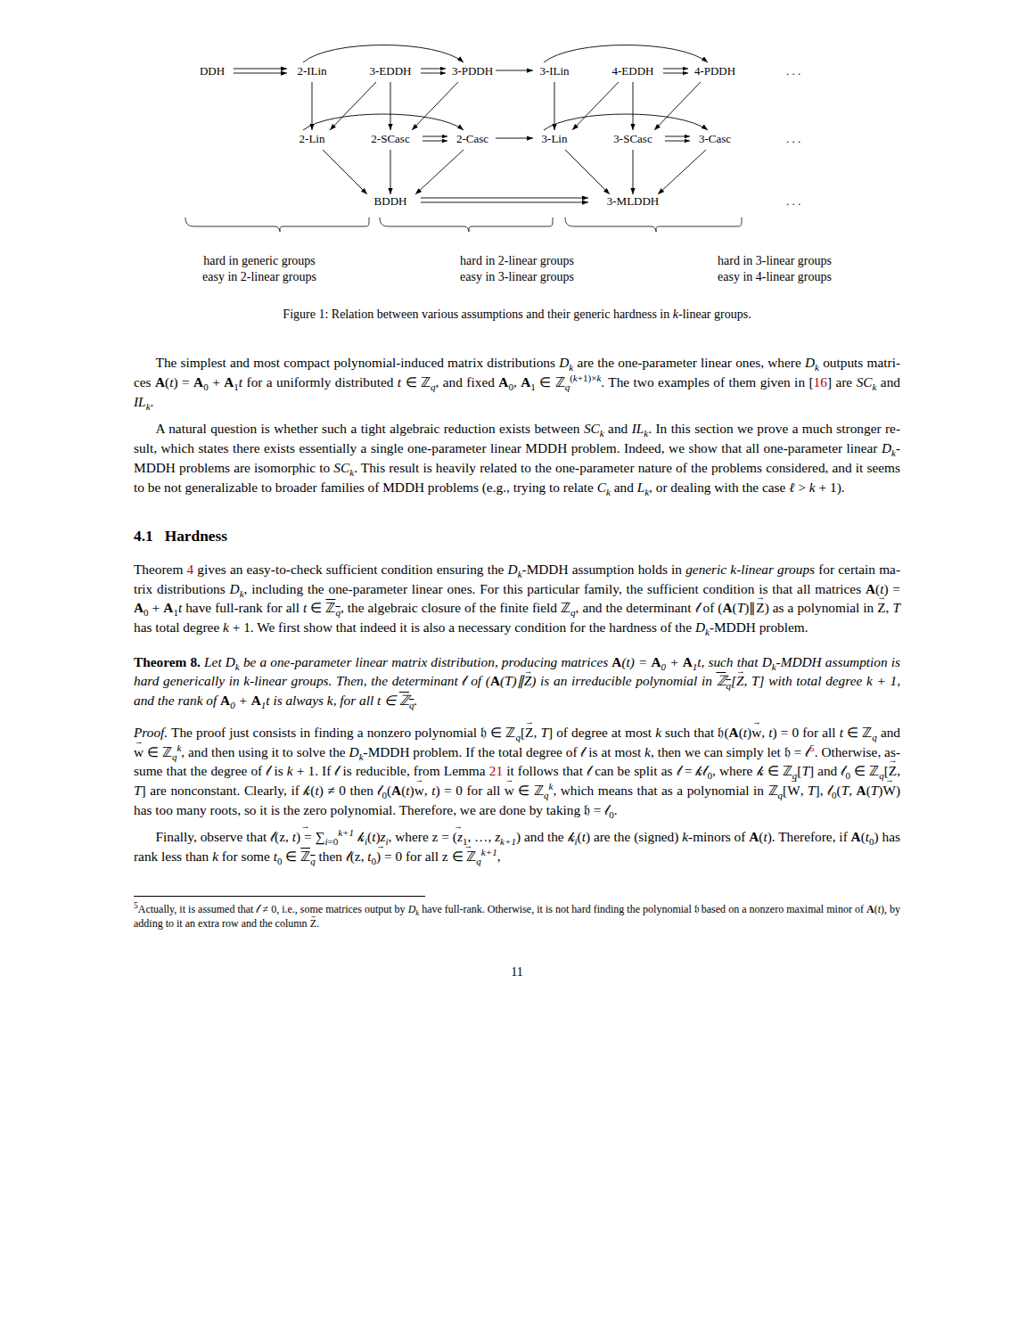DDH 2-ILin 3-EDDH 3-PDDH 3-ILin 4-EDDH 4-PDDH . . . 2-Lin 2-SCasc 2-Casc 3-Lin 3-SCasc 3-Casc . . . BDDH 3-MLDDH . . .
hard in generic groups
easy in 2-linear groups
hard in 2-linear groups
easy in 3-linear groups
hard in 3-linear groups
easy in 4-linear groups
Figure 1: Relation between various assumptions and their generic hardness in k-linear groups.
The simplest and most compact polynomial-induced matrix distributions Dk are the one-parameter linear ones, where Dk outputs matrices A(t) = A0 + A1t for a uniformly distributed t ∈ ℤq, and fixed A0, A1 ∈ ℤq(k+1)×k. The two examples of them given in [16] are SCk and ILk.
A natural question is whether such a tight algebraic reduction exists between SCk and ILk. In this section we prove a much stronger result, which states there exists essentially a single one-parameter linear MDDH problem. Indeed, we show that all one-parameter linear Dk-MDDH problems are isomorphic to SCk. This result is heavily related to the one-parameter nature of the problems considered, and it seems to be not generalizable to broader families of MDDH problems (e.g., trying to relate Ck and Lk, or dealing with the case ℓ > k + 1).
4.1 Hardness
Theorem 4 gives an easy-to-check sufficient condition ensuring the Dk-MDDH assumption holds in generic k-linear groups for certain matrix distributions Dk, including the one-parameter linear ones. For this particular family, the sufficient condition is that all matrices A(t) = A0 + A1t have full-rank for all t ∈ ℤq, the algebraic closure of the finite field ℤq, and the determinant 𝓁 of (A(T)∥Z) as a polynomial in Z, T has total degree k + 1. We first show that indeed it is also a necessary condition for the hardness of the Dk-MDDH problem.
Theorem 8. Let Dk be a one-parameter linear matrix distribution, producing matrices A(t) = A0 + A1t, such that Dk-MDDH assumption is hard generically in k-linear groups. Then, the determinant 𝓁 of (A(T)∥Z) is an irreducible polynomial in ℤq[Z, T] with total degree k + 1, and the rank of A0 + A1t is always k, for all t ∈ ℤq.
Proof. The proof just consists in finding a nonzero polynomial 𝔥 ∈ ℤq[Z, T] of degree at most k such that 𝔥(A(t)w, t) = 0 for all t ∈ ℤq and w ∈ ℤqk, and then using it to solve the Dk-MDDH problem. If the total degree of 𝓁 is at most k, then we can simply let 𝔥 = 𝓁5. Otherwise, assume that the degree of 𝓁 is k + 1. If 𝓁 is reducible, from Lemma 21 it follows that 𝓁 can be split as 𝓁 = 𝓀𝓁0, where 𝓀 ∈ ℤq[T] and 𝓁0 ∈ ℤq[Z, T] are nonconstant. Clearly, if 𝓀(t) ≠ 0 then 𝓁0(A(t)w, t) = 0 for all w ∈ ℤqk, which means that as a polynomial in ℤq[W, T], 𝓁0(T, A(T)W) has too many roots, so it is the zero polynomial. Therefore, we are done by taking 𝔥 = 𝓁0.
Finally, observe that 𝓁(z, t) = ∑i=0k+1 𝓀i(t)zi, where z = (z1, …, zk+1) and the 𝓀i(t) are the (signed) k-minors of A(t). Therefore, if A(t0) has rank less than k for some t0 ∈ ℤq then 𝓁(z, t0) = 0 for all z ∈ ℤqk+1,
5Actually, it is assumed that 𝓁 ≠ 0, i.e., some matrices output by Dk have full-rank. Otherwise, it is not hard finding the polynomial 𝔥 based on a nonzero maximal minor of A(t), by adding to it an extra row and the column Z.
11